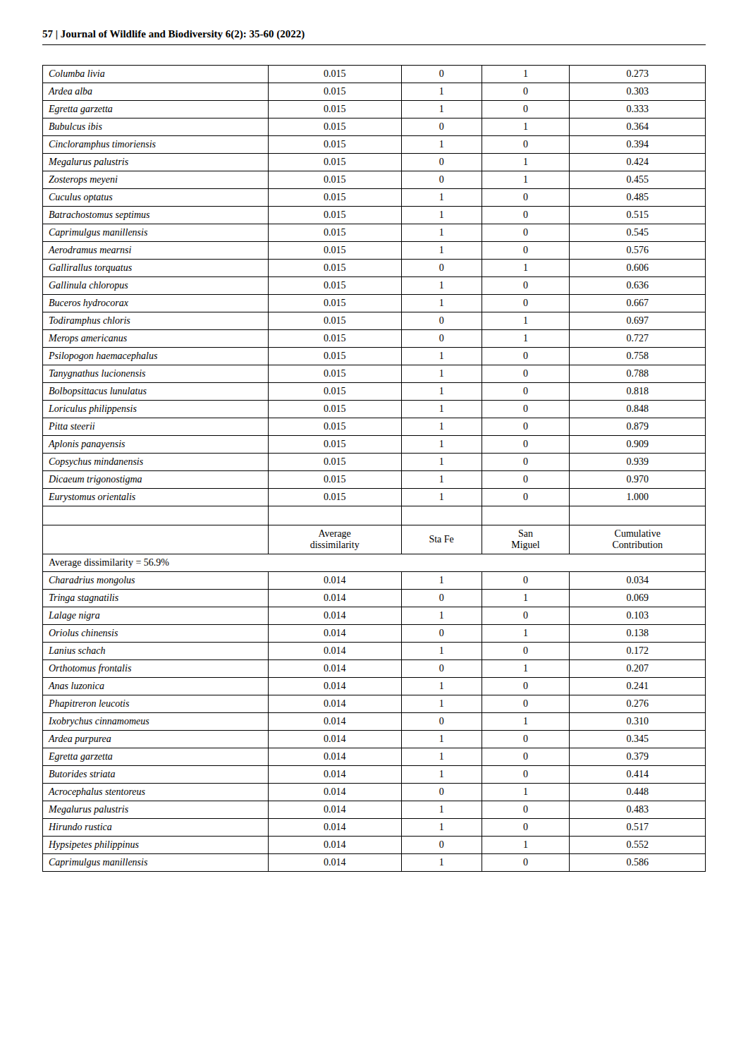57 | Journal of Wildlife and Biodiversity 6(2): 35-60 (2022)
| Columba livia | 0.015 | 0 | 1 | 0.273 |
| Ardea alba | 0.015 | 1 | 0 | 0.303 |
| Egretta garzetta | 0.015 | 1 | 0 | 0.333 |
| Bubulcus ibis | 0.015 | 0 | 1 | 0.364 |
| Cincloramphus timoriensis | 0.015 | 1 | 0 | 0.394 |
| Megalurus palustris | 0.015 | 0 | 1 | 0.424 |
| Zosterops meyeni | 0.015 | 0 | 1 | 0.455 |
| Cuculus optatus | 0.015 | 1 | 0 | 0.485 |
| Batrachostomus septimus | 0.015 | 1 | 0 | 0.515 |
| Caprimulgus manillensis | 0.015 | 1 | 0 | 0.545 |
| Aerodramus mearnsi | 0.015 | 1 | 0 | 0.576 |
| Gallirallus torquatus | 0.015 | 0 | 1 | 0.606 |
| Gallinula chloropus | 0.015 | 1 | 0 | 0.636 |
| Buceros hydrocorax | 0.015 | 1 | 0 | 0.667 |
| Todiramphus chloris | 0.015 | 0 | 1 | 0.697 |
| Merops americanus | 0.015 | 0 | 1 | 0.727 |
| Psilopogon haemacephalus | 0.015 | 1 | 0 | 0.758 |
| Tanygnathus lucionensis | 0.015 | 1 | 0 | 0.788 |
| Bolbopsittacus lunulatus | 0.015 | 1 | 0 | 0.818 |
| Loriculus philippensis | 0.015 | 1 | 0 | 0.848 |
| Pitta steerii | 0.015 | 1 | 0 | 0.879 |
| Aplonis panayensis | 0.015 | 1 | 0 | 0.909 |
| Copsychus mindanensis | 0.015 | 1 | 0 | 0.939 |
| Dicaeum trigonostigma | 0.015 | 1 | 0 | 0.970 |
| Eurystomus orientalis | 0.015 | 1 | 0 | 1.000 |
| | Average dissimilarity | Sta Fe | San Miguel | Cumulative Contribution |
| Average dissimilarity = 56.9% |
| Charadrius mongolus | 0.014 | 1 | 0 | 0.034 |
| Tringa stagnatilis | 0.014 | 0 | 1 | 0.069 |
| Lalage nigra | 0.014 | 1 | 0 | 0.103 |
| Oriolus chinensis | 0.014 | 0 | 1 | 0.138 |
| Lanius schach | 0.014 | 1 | 0 | 0.172 |
| Orthotomus frontalis | 0.014 | 0 | 1 | 0.207 |
| Anas luzonica | 0.014 | 1 | 0 | 0.241 |
| Phapitreron leucotis | 0.014 | 1 | 0 | 0.276 |
| Ixobrychus cinnamomeus | 0.014 | 0 | 1 | 0.310 |
| Ardea purpurea | 0.014 | 1 | 0 | 0.345 |
| Egretta garzetta | 0.014 | 1 | 0 | 0.379 |
| Butorides striata | 0.014 | 1 | 0 | 0.414 |
| Acrocephalus stentoreus | 0.014 | 0 | 1 | 0.448 |
| Megalurus palustris | 0.014 | 1 | 0 | 0.483 |
| Hirundo rustica | 0.014 | 1 | 0 | 0.517 |
| Hypsipetes philippinus | 0.014 | 0 | 1 | 0.552 |
| Caprimulgus manillensis | 0.014 | 1 | 0 | 0.586 |